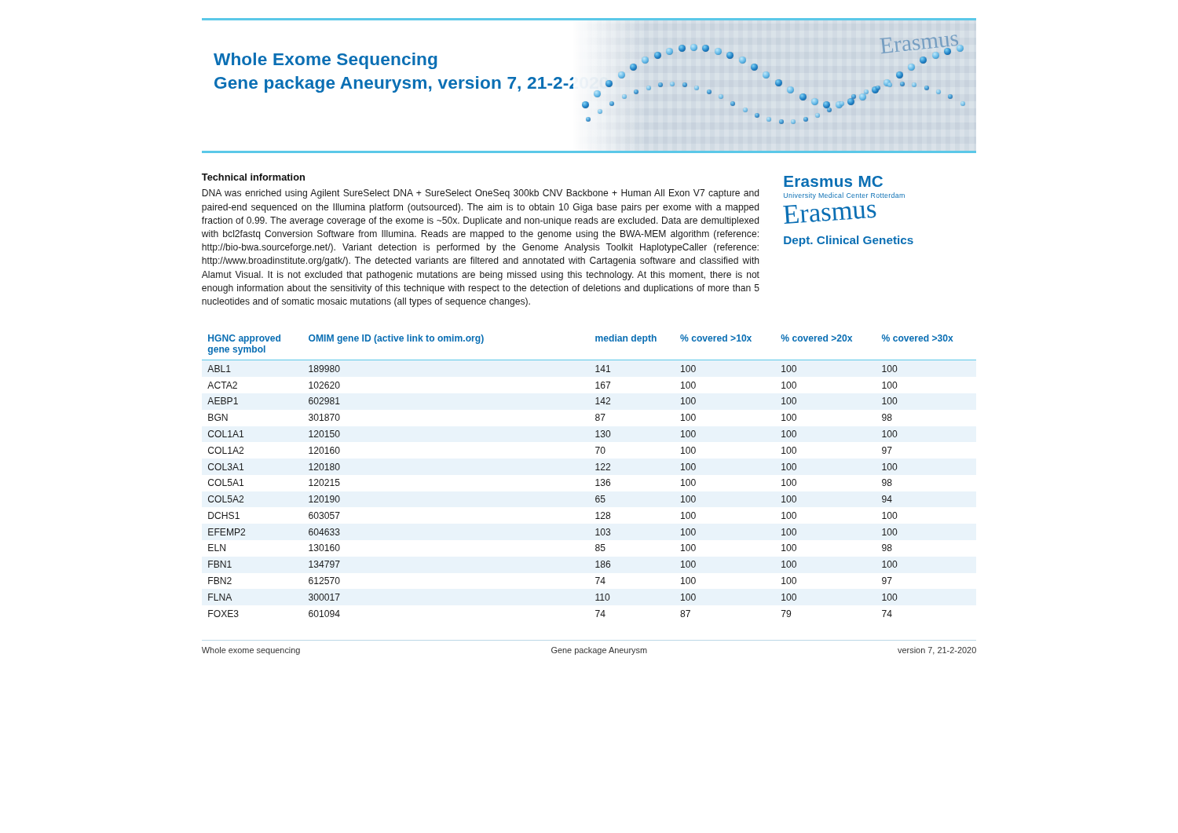Whole Exome Sequencing Gene package Aneurysm, version 7, 21-2-2020
Erasmus
Technical information
DNA was enriched using Agilent SureSelect DNA + SureSelect OneSeq 300kb CNV Backbone + Human All Exon V7 capture and paired-end sequenced on the Illumina platform (outsourced). The aim is to obtain 10 Giga base pairs per exome with a mapped fraction of 0.99. The average coverage of the exome is ~50x. Duplicate and non-unique reads are excluded. Data are demultiplexed with bcl2fastq Conversion Software from Illumina. Reads are mapped to the genome using the BWA-MEM algorithm (reference: http://bio-bwa.sourceforge.net/). Variant detection is performed by the Genome Analysis Toolkit HaplotypeCaller (reference: http://www.broadinstitute.org/gatk/). The detected variants are filtered and annotated with Cartagenia software and classified with Alamut Visual. It is not excluded that pathogenic mutations are being missed using this technology. At this moment, there is not enough information about the sensitivity of this technique with respect to the detection of deletions and duplications of more than 5 nucleotides and of somatic mosaic mutations (all types of sequence changes).
Erasmus MC
University Medical Center Rotterdam
Erasmus
Dept. Clinical Genetics
| HGNC approved gene symbol | OMIM gene ID (active link to omim.org) | median depth | % covered >10x | % covered >20x | % covered >30x |
| --- | --- | --- | --- | --- | --- |
| ABL1 | 189980 | 141 | 100 | 100 | 100 |
| ACTA2 | 102620 | 167 | 100 | 100 | 100 |
| AEBP1 | 602981 | 142 | 100 | 100 | 100 |
| BGN | 301870 | 87 | 100 | 100 | 98 |
| COL1A1 | 120150 | 130 | 100 | 100 | 100 |
| COL1A2 | 120160 | 70 | 100 | 100 | 97 |
| COL3A1 | 120180 | 122 | 100 | 100 | 100 |
| COL5A1 | 120215 | 136 | 100 | 100 | 98 |
| COL5A2 | 120190 | 65 | 100 | 100 | 94 |
| DCHS1 | 603057 | 128 | 100 | 100 | 100 |
| EFEMP2 | 604633 | 103 | 100 | 100 | 100 |
| ELN | 130160 | 85 | 100 | 100 | 98 |
| FBN1 | 134797 | 186 | 100 | 100 | 100 |
| FBN2 | 612570 | 74 | 100 | 100 | 97 |
| FLNA | 300017 | 110 | 100 | 100 | 100 |
| FOXE3 | 601094 | 74 | 87 | 79 | 74 |
Whole exome sequencing
Gene package Aneurysm
version 7, 21-2-2020